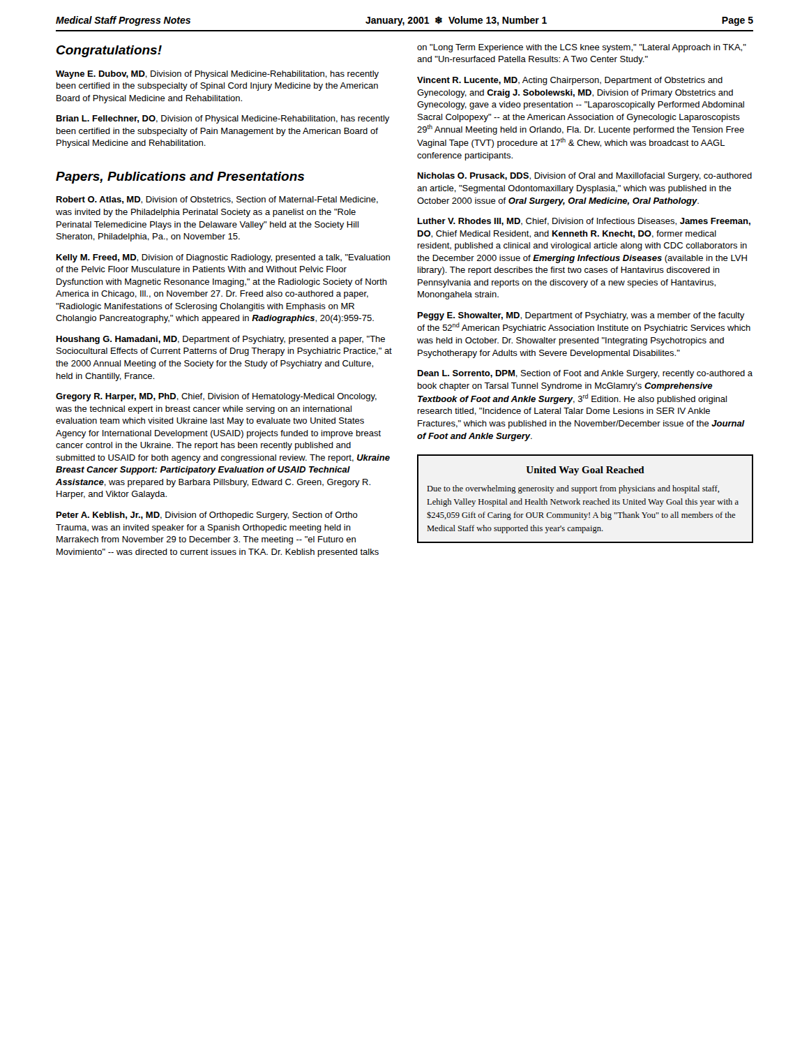Medical Staff Progress Notes January, 2001 ❄ Volume 13, Number 1 Page 5
Congratulations!
Wayne E. Dubov, MD, Division of Physical Medicine-Rehabilitation, has recently been certified in the subspecialty of Spinal Cord Injury Medicine by the American Board of Physical Medicine and Rehabilitation.
Brian L. Fellechner, DO, Division of Physical Medicine-Rehabilitation, has recently been certified in the subspecialty of Pain Management by the American Board of Physical Medicine and Rehabilitation.
Papers, Publications and Presentations
Robert O. Atlas, MD, Division of Obstetrics, Section of Maternal-Fetal Medicine, was invited by the Philadelphia Perinatal Society as a panelist on the "Role Perinatal Telemedicine Plays in the Delaware Valley" held at the Society Hill Sheraton, Philadelphia, Pa., on November 15.
Kelly M. Freed, MD, Division of Diagnostic Radiology, presented a talk, "Evaluation of the Pelvic Floor Musculature in Patients With and Without Pelvic Floor Dysfunction with Magnetic Resonance Imaging," at the Radiologic Society of North America in Chicago, Ill., on November 27. Dr. Freed also co-authored a paper, "Radiologic Manifestations of Sclerosing Cholangitis with Emphasis on MR Cholangio Pancreatography," which appeared in Radiographics, 20(4):959-75.
Houshang G. Hamadani, MD, Department of Psychiatry, presented a paper, "The Sociocultural Effects of Current Patterns of Drug Therapy in Psychiatric Practice," at the 2000 Annual Meeting of the Society for the Study of Psychiatry and Culture, held in Chantilly, France.
Gregory R. Harper, MD, PhD, Chief, Division of Hematology-Medical Oncology, was the technical expert in breast cancer while serving on an international evaluation team which visited Ukraine last May to evaluate two United States Agency for International Development (USAID) projects funded to improve breast cancer control in the Ukraine. The report has been recently published and submitted to USAID for both agency and congressional review. The report, Ukraine Breast Cancer Support: Participatory Evaluation of USAID Technical Assistance, was prepared by Barbara Pillsbury, Edward C. Green, Gregory R. Harper, and Viktor Galayda.
Peter A. Keblish, Jr., MD, Division of Orthopedic Surgery, Section of Ortho Trauma, was an invited speaker for a Spanish Orthopedic meeting held in Marrakech from November 29 to December 3. The meeting -- "el Futuro en Movimiento" -- was directed to current issues in TKA. Dr. Keblish presented talks
on "Long Term Experience with the LCS knee system," "Lateral Approach in TKA," and "Un-resurfaced Patella Results: A Two Center Study."
Vincent R. Lucente, MD, Acting Chairperson, Department of Obstetrics and Gynecology, and Craig J. Sobolewski, MD, Division of Primary Obstetrics and Gynecology, gave a video presentation -- "Laparoscopically Performed Abdominal Sacral Colpopexy" -- at the American Association of Gynecologic Laparoscopists 29th Annual Meeting held in Orlando, Fla. Dr. Lucente performed the Tension Free Vaginal Tape (TVT) procedure at 17th & Chew, which was broadcast to AAGL conference participants.
Nicholas O. Prusack, DDS, Division of Oral and Maxillofacial Surgery, co-authored an article, "Segmental Odontomaxillary Dysplasia," which was published in the October 2000 issue of Oral Surgery, Oral Medicine, Oral Pathology.
Luther V. Rhodes III, MD, Chief, Division of Infectious Diseases, James Freeman, DO, Chief Medical Resident, and Kenneth R. Knecht, DO, former medical resident, published a clinical and virological article along with CDC collaborators in the December 2000 issue of Emerging Infectious Diseases (available in the LVH library). The report describes the first two cases of Hantavirus discovered in Pennsylvania and reports on the discovery of a new species of Hantavirus, Monongahela strain.
Peggy E. Showalter, MD, Department of Psychiatry, was a member of the faculty of the 52nd American Psychiatric Association Institute on Psychiatric Services which was held in October. Dr. Showalter presented "Integrating Psychotropics and Psychotherapy for Adults with Severe Developmental Disabilites."
Dean L. Sorrento, DPM, Section of Foot and Ankle Surgery, recently co-authored a book chapter on Tarsal Tunnel Syndrome in McGlamry's Comprehensive Textbook of Foot and Ankle Surgery, 3rd Edition. He also published original research titled, "Incidence of Lateral Talar Dome Lesions in SER IV Ankle Fractures," which was published in the November/December issue of the Journal of Foot and Ankle Surgery.
United Way Goal Reached
Due to the overwhelming generosity and support from physicians and hospital staff, Lehigh Valley Hospital and Health Network reached its United Way Goal this year with a $245,059 Gift of Caring for OUR Community! A big "Thank You" to all members of the Medical Staff who supported this year's campaign.